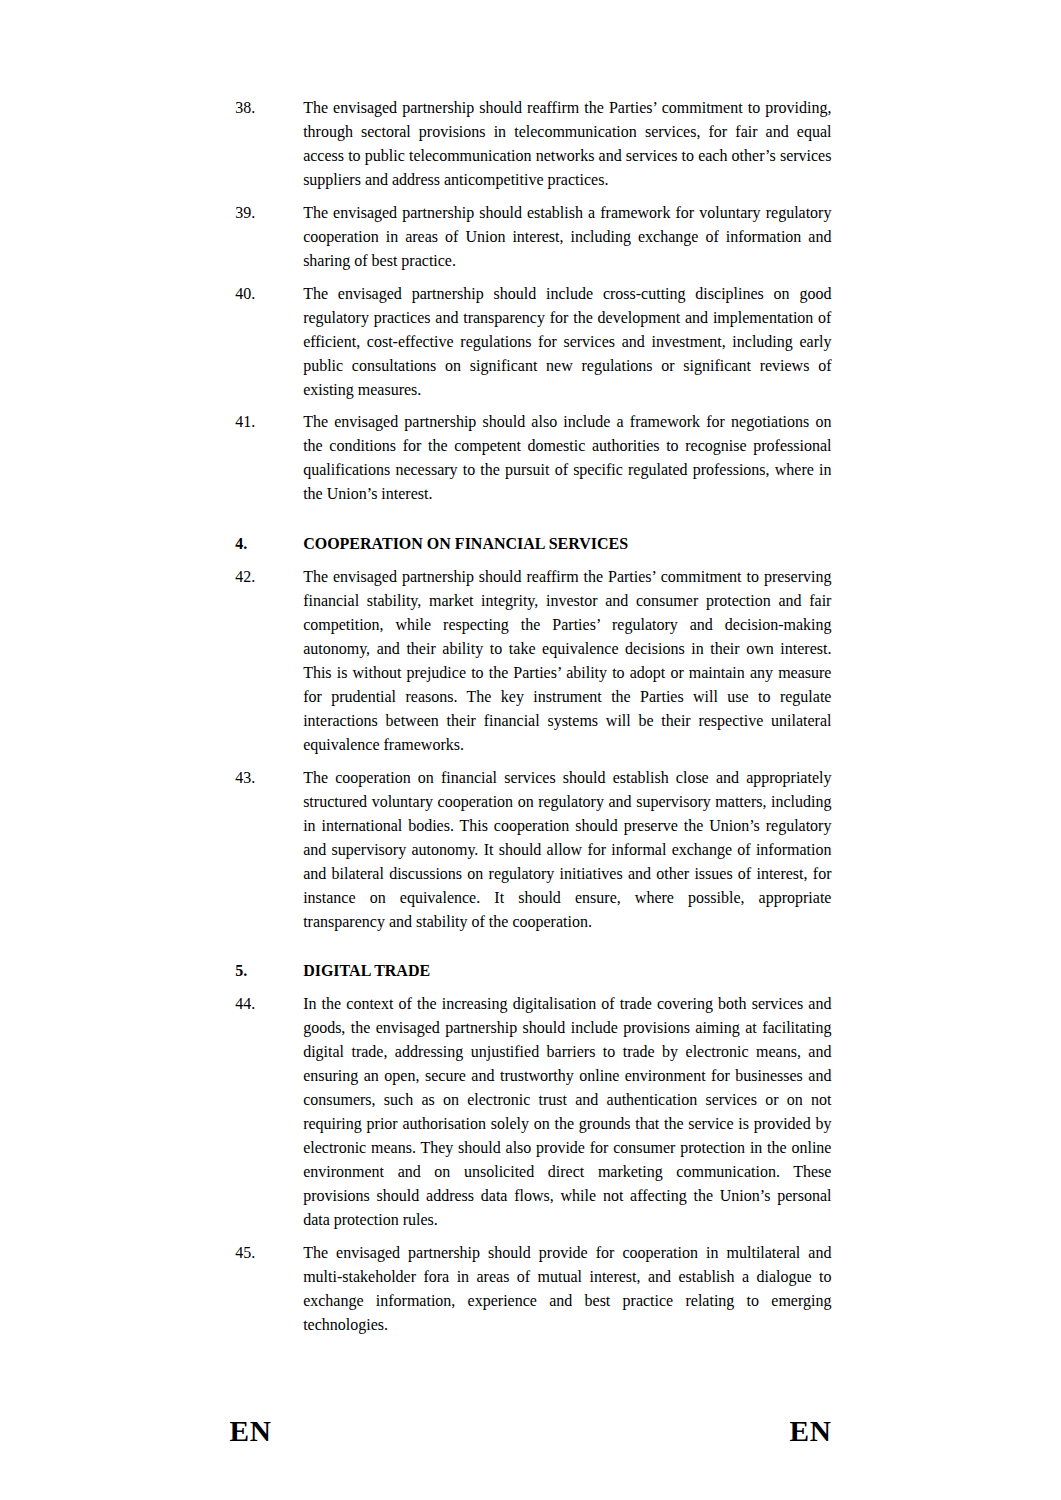38.
The envisaged partnership should reaffirm the Parties’ commitment to providing, through sectoral provisions in telecommunication services, for fair and equal access to public telecommunication networks and services to each other’s services suppliers and address anticompetitive practices.
39.
The envisaged partnership should establish a framework for voluntary regulatory cooperation in areas of Union interest, including exchange of information and sharing of best practice.
40.
The envisaged partnership should include cross-cutting disciplines on good regulatory practices and transparency for the development and implementation of efficient, cost-effective regulations for services and investment, including early public consultations on significant new regulations or significant reviews of existing measures.
41.
The envisaged partnership should also include a framework for negotiations on the conditions for the competent domestic authorities to recognise professional qualifications necessary to the pursuit of specific regulated professions, where in the Union’s interest.
4.
COOPERATION ON FINANCIAL SERVICES
42.
The envisaged partnership should reaffirm the Parties’ commitment to preserving financial stability, market integrity, investor and consumer protection and fair competition, while respecting the Parties’ regulatory and decision-making autonomy, and their ability to take equivalence decisions in their own interest. This is without prejudice to the Parties’ ability to adopt or maintain any measure for prudential reasons. The key instrument the Parties will use to regulate interactions between their financial systems will be their respective unilateral equivalence frameworks.
43.
The cooperation on financial services should establish close and appropriately structured voluntary cooperation on regulatory and supervisory matters, including in international bodies. This cooperation should preserve the Union’s regulatory and supervisory autonomy. It should allow for informal exchange of information and bilateral discussions on regulatory initiatives and other issues of interest, for instance on equivalence. It should ensure, where possible, appropriate transparency and stability of the cooperation.
5.
DIGITAL TRADE
44.
In the context of the increasing digitalisation of trade covering both services and goods, the envisaged partnership should include provisions aiming at facilitating digital trade, addressing unjustified barriers to trade by electronic means, and ensuring an open, secure and trustworthy online environment for businesses and consumers, such as on electronic trust and authentication services or on not requiring prior authorisation solely on the grounds that the service is provided by electronic means. They should also provide for consumer protection in the online environment and on unsolicited direct marketing communication. These provisions should address data flows, while not affecting the Union’s personal data protection rules.
45.
The envisaged partnership should provide for cooperation in multilateral and multi-stakeholder fora in areas of mutual interest, and establish a dialogue to exchange information, experience and best practice relating to emerging technologies.
EN EN